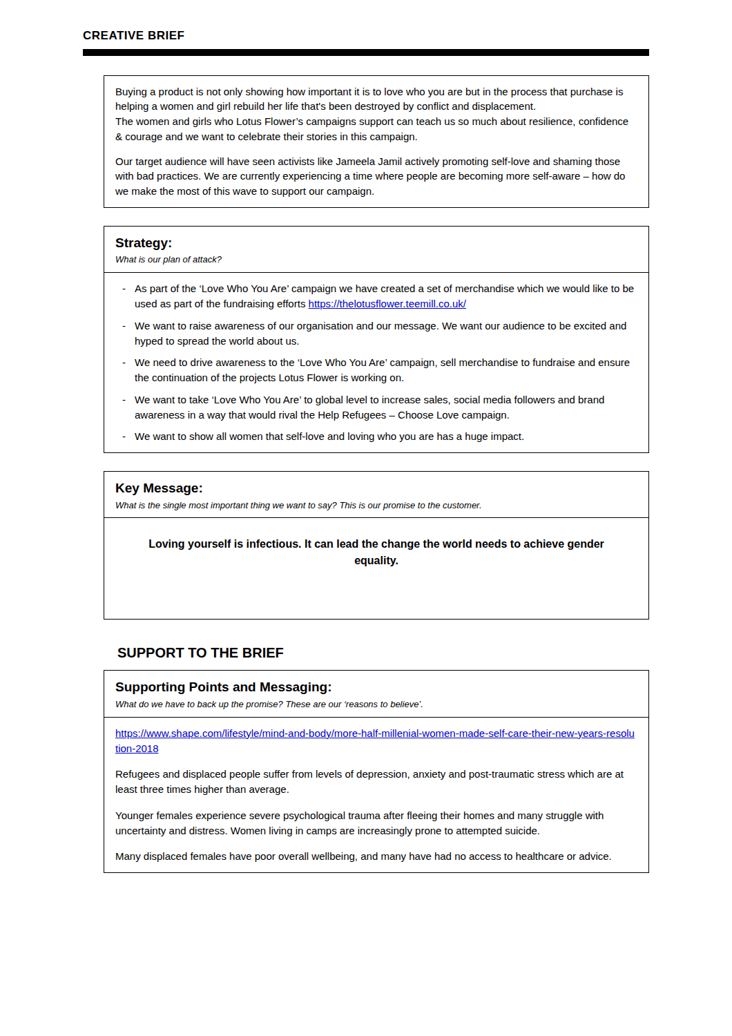CREATIVE BRIEF
Buying a product is not only showing how important it is to love who you are but in the process that purchase is helping a women and girl rebuild her life that's been destroyed by conflict and displacement.
The women and girls who Lotus Flower’s campaigns support can teach us so much about resilience, confidence & courage and we want to celebrate their stories in this campaign.
Our target audience will have seen activists like Jameela Jamil actively promoting self-love and shaming those with bad practices. We are currently experiencing a time where people are becoming more self-aware – how do we make the most of this wave to support our campaign.
Strategy:
What is our plan of attack?
As part of the ‘Love Who You Are’ campaign we have created a set of merchandise which we would like to be used as part of the fundraising efforts https://thelotusflower.teemill.co.uk/
We want to raise awareness of our organisation and our message. We want our audience to be excited and hyped to spread the world about us.
We need to drive awareness to the ‘Love Who You Are’ campaign, sell merchandise to fundraise and ensure the continuation of the projects Lotus Flower is working on.
We want to take ‘Love Who You Are’ to global level to increase sales, social media followers and brand awareness in a way that would rival the Help Refugees – Choose Love campaign.
We want to show all women that self-love and loving who you are has a huge impact.
Key Message:
What is the single most important thing we want to say? This is our promise to the customer.
Loving yourself is infectious. It can lead the change the world needs to achieve gender equality.
SUPPORT TO THE BRIEF
Supporting Points and Messaging:
What do we have to back up the promise? These are our ‘reasons to believe’.
https://www.shape.com/lifestyle/mind-and-body/more-half-millenial-women-made-self-care-their-new-years-resolution-2018
Refugees and displaced people suffer from levels of depression, anxiety and post-traumatic stress which are at least three times higher than average.
Younger females experience severe psychological trauma after fleeing their homes and many struggle with uncertainty and distress. Women living in camps are increasingly prone to attempted suicide.
Many displaced females have poor overall wellbeing, and many have had no access to healthcare or advice.